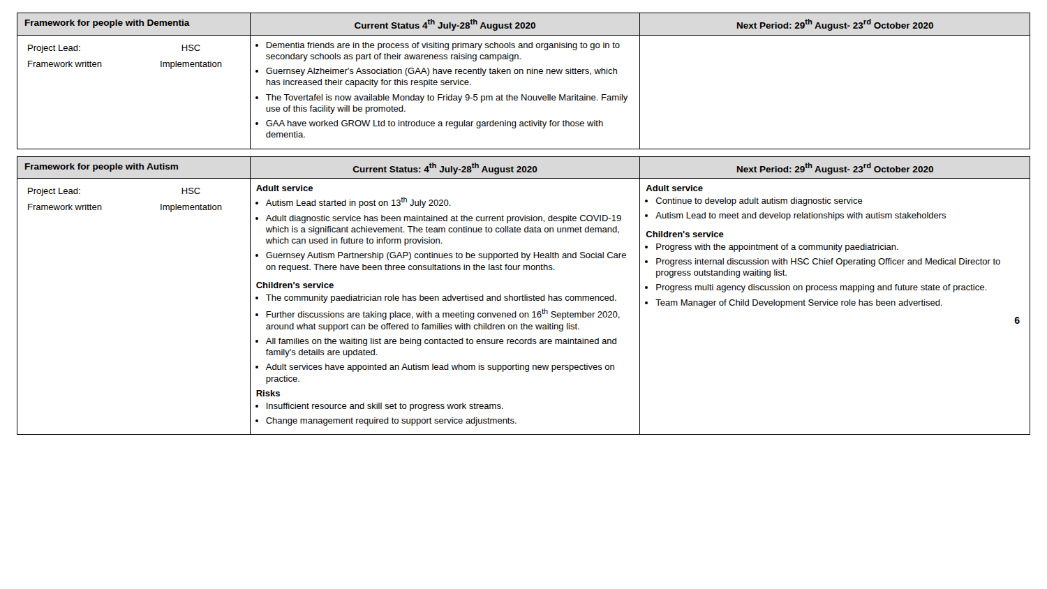| Framework for people with Dementia | Current Status 4 th July-28 th August 2020 | Next Period: 29 th August- 23 rd October 2020 |
| / Project Lead: / HSC / / Framework written / Implementation / | Dementia friends are in the process of visiting primary schools and organising to go in to secondary schools as part of their awareness raising campaign. Guernsey Alzheimer's Association (GAA) have recently taken on nine new sitters, which has increased their capacity for this respite service. The Tovertafel is now available Monday to Friday 9-5 pm at the Nouvelle Maritaine. Family use of this facility will be promoted. GAA have worked GROW Ltd to introduce a regular gardening activity for those with dementia. | |
| Framework for people with Autism | Current Status: 4 th July-28 th August 2020 | Next Period: 29 th August- 23 rd October 2020 |
| / Project Lead: / HSC / / Framework written / Implementation / | Adult service Autism Lead started in post on 13 th July 2020. Adult diagnostic service has been maintained at the current provision, despite COVID-19 which is a significant achievement. The team continue to collate data on unmet demand, which can used in future to inform provision. Guernsey Autism Partnership (GAP) continues to be supported by Health and Social Care on request. There have been three consultations in the last four months. Children's service The community paediatrician role has been advertised and shortlisted has commenced. Further discussions are taking place, with a meeting convened on 16 th September 2020, around what support can be offered to families with children on the waiting list. All families on the waiting list are being contacted to ensure records are maintained and family's details are updated. Adult services have appointed an Autism lead whom is supporting new perspectives on practice. Risks Insufficient resource and skill set to progress work streams. Change management required to support service adjustments. | Adult service Continue to develop adult autism diagnostic service Autism Lead to meet and develop relationships with autism stakeholders Children's service Progress with the appointment of a community paediatrician. Progress internal discussion with HSC Chief Operating Officer and Medical Director to progress outstanding waiting list. Progress multi agency discussion on process mapping and future state of practice. Team Manager of Child Development Service role has been advertised. 6 |